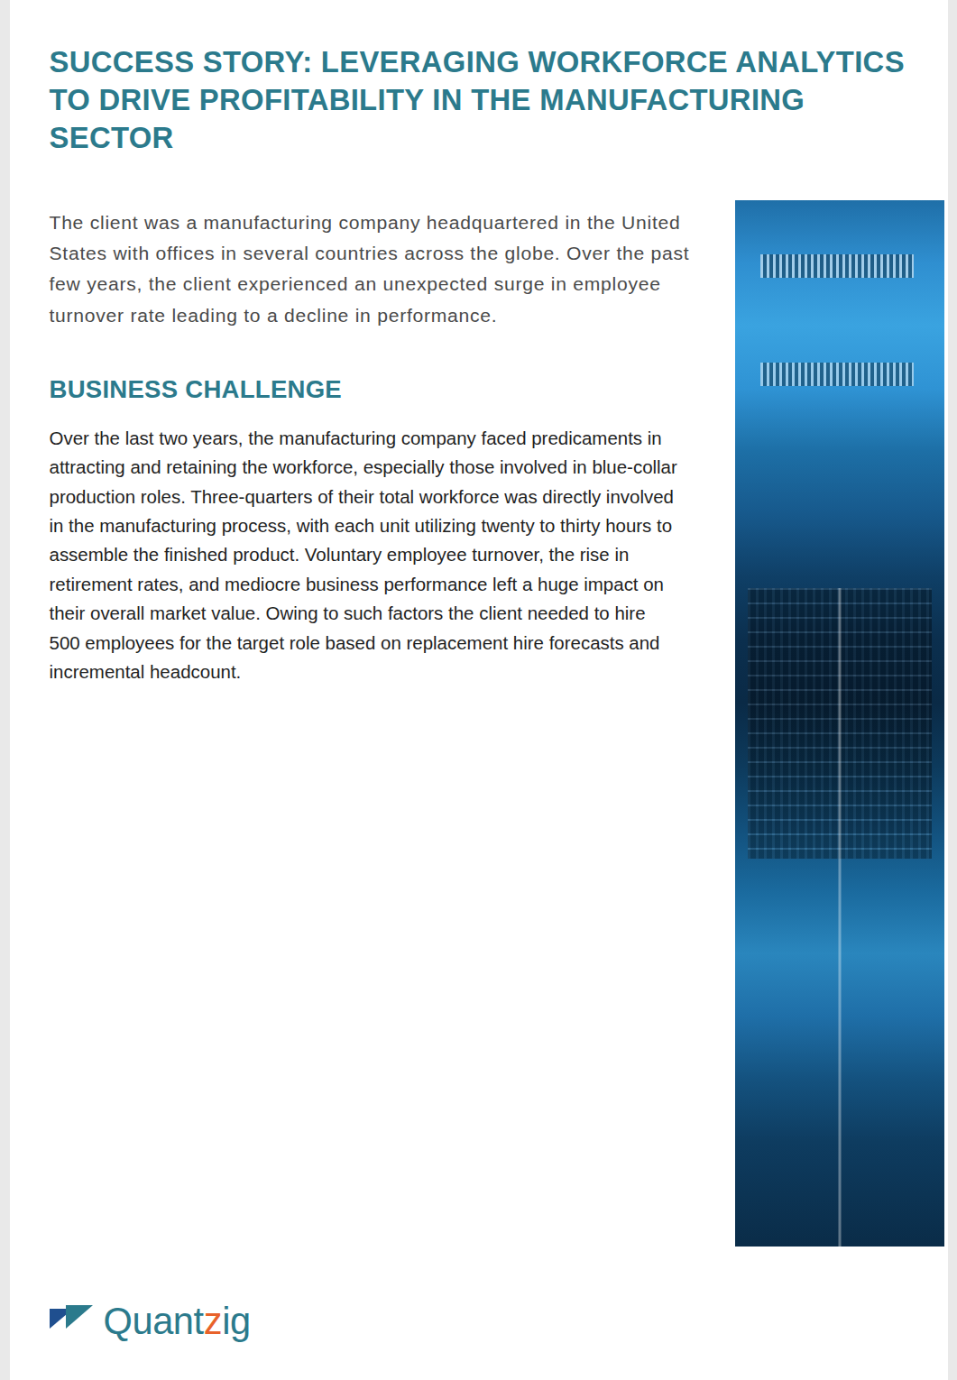Success Story: Leveraging Workforce Analytics to Drive Profitability in the Manufacturing Sector
The client was a manufacturing company headquartered in the United States with offices in several countries across the globe. Over the past few years, the client experienced an unexpected surge in employee turnover rate leading to a decline in performance.
Business Challenge
Over the last two years, the manufacturing company faced predicaments in attracting and retaining the workforce, especially those involved in blue-collar production roles. Three-quarters of their total workforce was directly involved in the manufacturing process, with each unit utilizing twenty to thirty hours to assemble the finished product. Voluntary employee turnover, the rise in retirement rates, and mediocre business performance left a huge impact on their overall market value. Owing to such factors the client needed to hire 500 employees for the target role based on replacement hire forecasts and incremental headcount.
Quant zig